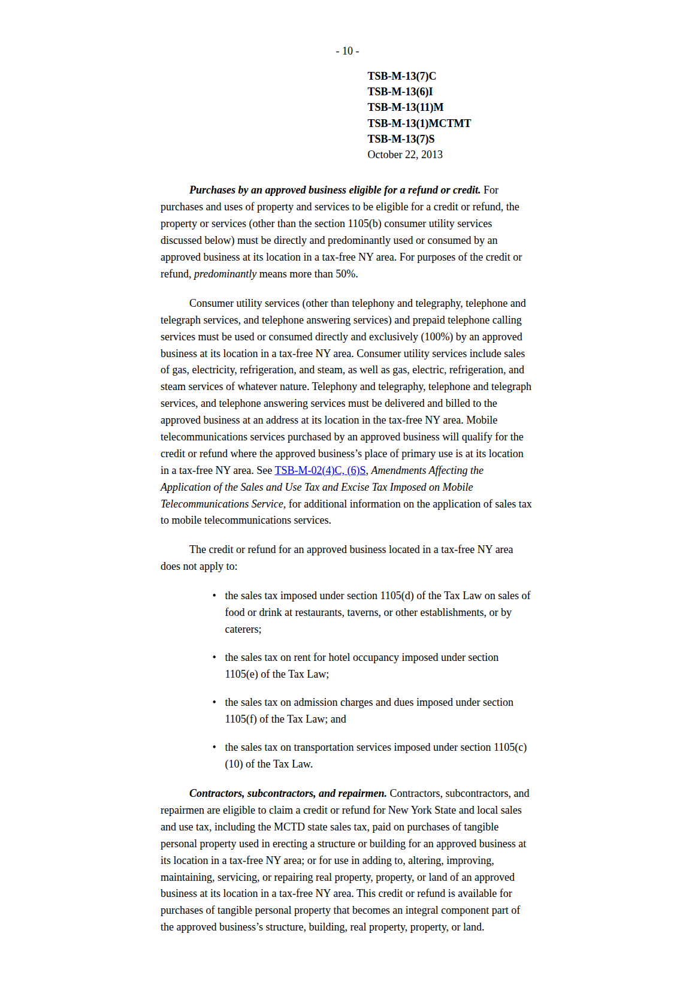- 10 -
TSB-M-13(7)C
TSB-M-13(6)I
TSB-M-13(11)M
TSB-M-13(1)MCTMT
TSB-M-13(7)S
October 22, 2013
Purchases by an approved business eligible for a refund or credit. For purchases and uses of property and services to be eligible for a credit or refund, the property or services (other than the section 1105(b) consumer utility services discussed below) must be directly and predominantly used or consumed by an approved business at its location in a tax-free NY area. For purposes of the credit or refund, predominantly means more than 50%.
Consumer utility services (other than telephony and telegraphy, telephone and telegraph services, and telephone answering services) and prepaid telephone calling services must be used or consumed directly and exclusively (100%) by an approved business at its location in a tax-free NY area. Consumer utility services include sales of gas, electricity, refrigeration, and steam, as well as gas, electric, refrigeration, and steam services of whatever nature. Telephony and telegraphy, telephone and telegraph services, and telephone answering services must be delivered and billed to the approved business at an address at its location in the tax-free NY area. Mobile telecommunications services purchased by an approved business will qualify for the credit or refund where the approved business’s place of primary use is at its location in a tax-free NY area. See TSB-M-02(4)C, (6)S, Amendments Affecting the Application of the Sales and Use Tax and Excise Tax Imposed on Mobile Telecommunications Service, for additional information on the application of sales tax to mobile telecommunications services.
The credit or refund for an approved business located in a tax-free NY area does not apply to:
the sales tax imposed under section 1105(d) of the Tax Law on sales of food or drink at restaurants, taverns, or other establishments, or by caterers;
the sales tax on rent for hotel occupancy imposed under section 1105(e) of the Tax Law;
the sales tax on admission charges and dues imposed under section 1105(f) of the Tax Law; and
the sales tax on transportation services imposed under section 1105(c)(10) of the Tax Law.
Contractors, subcontractors, and repairmen. Contractors, subcontractors, and repairmen are eligible to claim a credit or refund for New York State and local sales and use tax, including the MCTD state sales tax, paid on purchases of tangible personal property used in erecting a structure or building for an approved business at its location in a tax-free NY area; or for use in adding to, altering, improving, maintaining, servicing, or repairing real property, property, or land of an approved business at its location in a tax-free NY area. This credit or refund is available for purchases of tangible personal property that becomes an integral component part of the approved business’s structure, building, real property, property, or land.